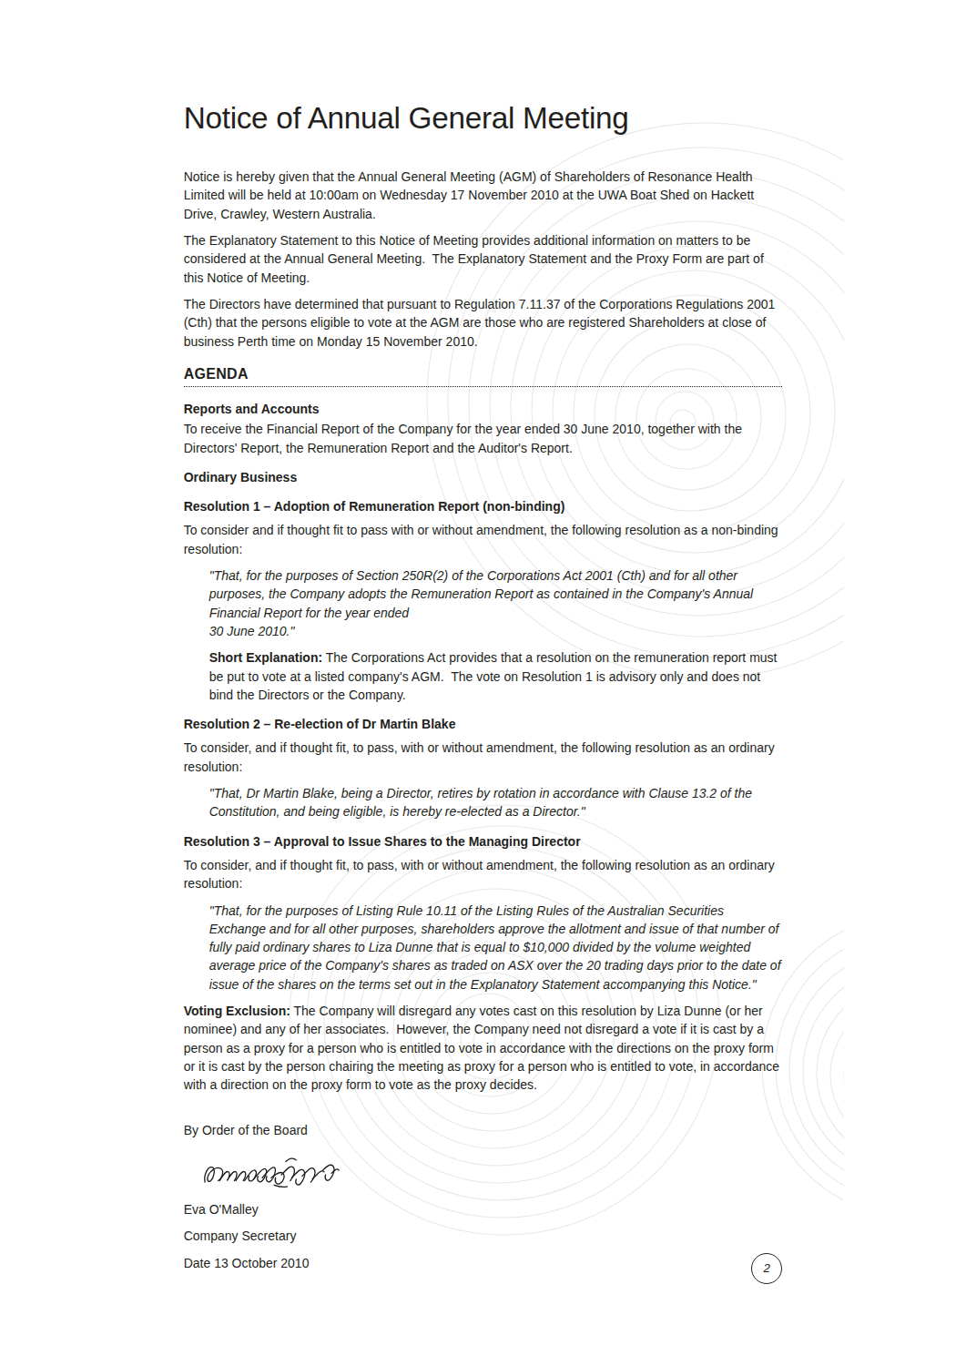Notice of Annual General Meeting
Notice is hereby given that the Annual General Meeting (AGM) of Shareholders of Resonance Health Limited will be held at 10:00am on Wednesday 17 November 2010 at the UWA Boat Shed on Hackett Drive, Crawley, Western Australia.
The Explanatory Statement to this Notice of Meeting provides additional information on matters to be considered at the Annual General Meeting. The Explanatory Statement and the Proxy Form are part of this Notice of Meeting.
The Directors have determined that pursuant to Regulation 7.11.37 of the Corporations Regulations 2001 (Cth) that the persons eligible to vote at the AGM are those who are registered Shareholders at close of business Perth time on Monday 15 November 2010.
AGENDA
Reports and Accounts
To receive the Financial Report of the Company for the year ended 30 June 2010, together with the Directors' Report, the Remuneration Report and the Auditor's Report.
Ordinary Business
Resolution 1 – Adoption of Remuneration Report (non-binding)
To consider and if thought fit to pass with or without amendment, the following resolution as a non-binding resolution:
"That, for the purposes of Section 250R(2) of the Corporations Act 2001 (Cth) and for all other purposes, the Company adopts the Remuneration Report as contained in the Company's Annual Financial Report for the year ended
30 June 2010."
Short Explanation: The Corporations Act provides that a resolution on the remuneration report must be put to vote at a listed company's AGM. The vote on Resolution 1 is advisory only and does not bind the Directors or the Company.
Resolution 2 – Re-election of Dr Martin Blake
To consider, and if thought fit, to pass, with or without amendment, the following resolution as an ordinary resolution:
"That, Dr Martin Blake, being a Director, retires by rotation in accordance with Clause 13.2 of the Constitution, and being eligible, is hereby re-elected as a Director."
Resolution 3 – Approval to Issue Shares to the Managing Director
To consider, and if thought fit, to pass, with or without amendment, the following resolution as an ordinary resolution:
"That, for the purposes of Listing Rule 10.11 of the Listing Rules of the Australian Securities Exchange and for all other purposes, shareholders approve the allotment and issue of that number of fully paid ordinary shares to Liza Dunne that is equal to $10,000 divided by the volume weighted average price of the Company's shares as traded on ASX over the 20 trading days prior to the date of issue of the shares on the terms set out in the Explanatory Statement accompanying this Notice."
Voting Exclusion: The Company will disregard any votes cast on this resolution by Liza Dunne (or her nominee) and any of her associates. However, the Company need not disregard a vote if it is cast by a person as a proxy for a person who is entitled to vote in accordance with the directions on the proxy form or it is cast by the person chairing the meeting as proxy for a person who is entitled to vote, in accordance with a direction on the proxy form to vote as the proxy decides.
By Order of the Board
Eva O'Malley
Company Secretary
Date 13 October 2010
2